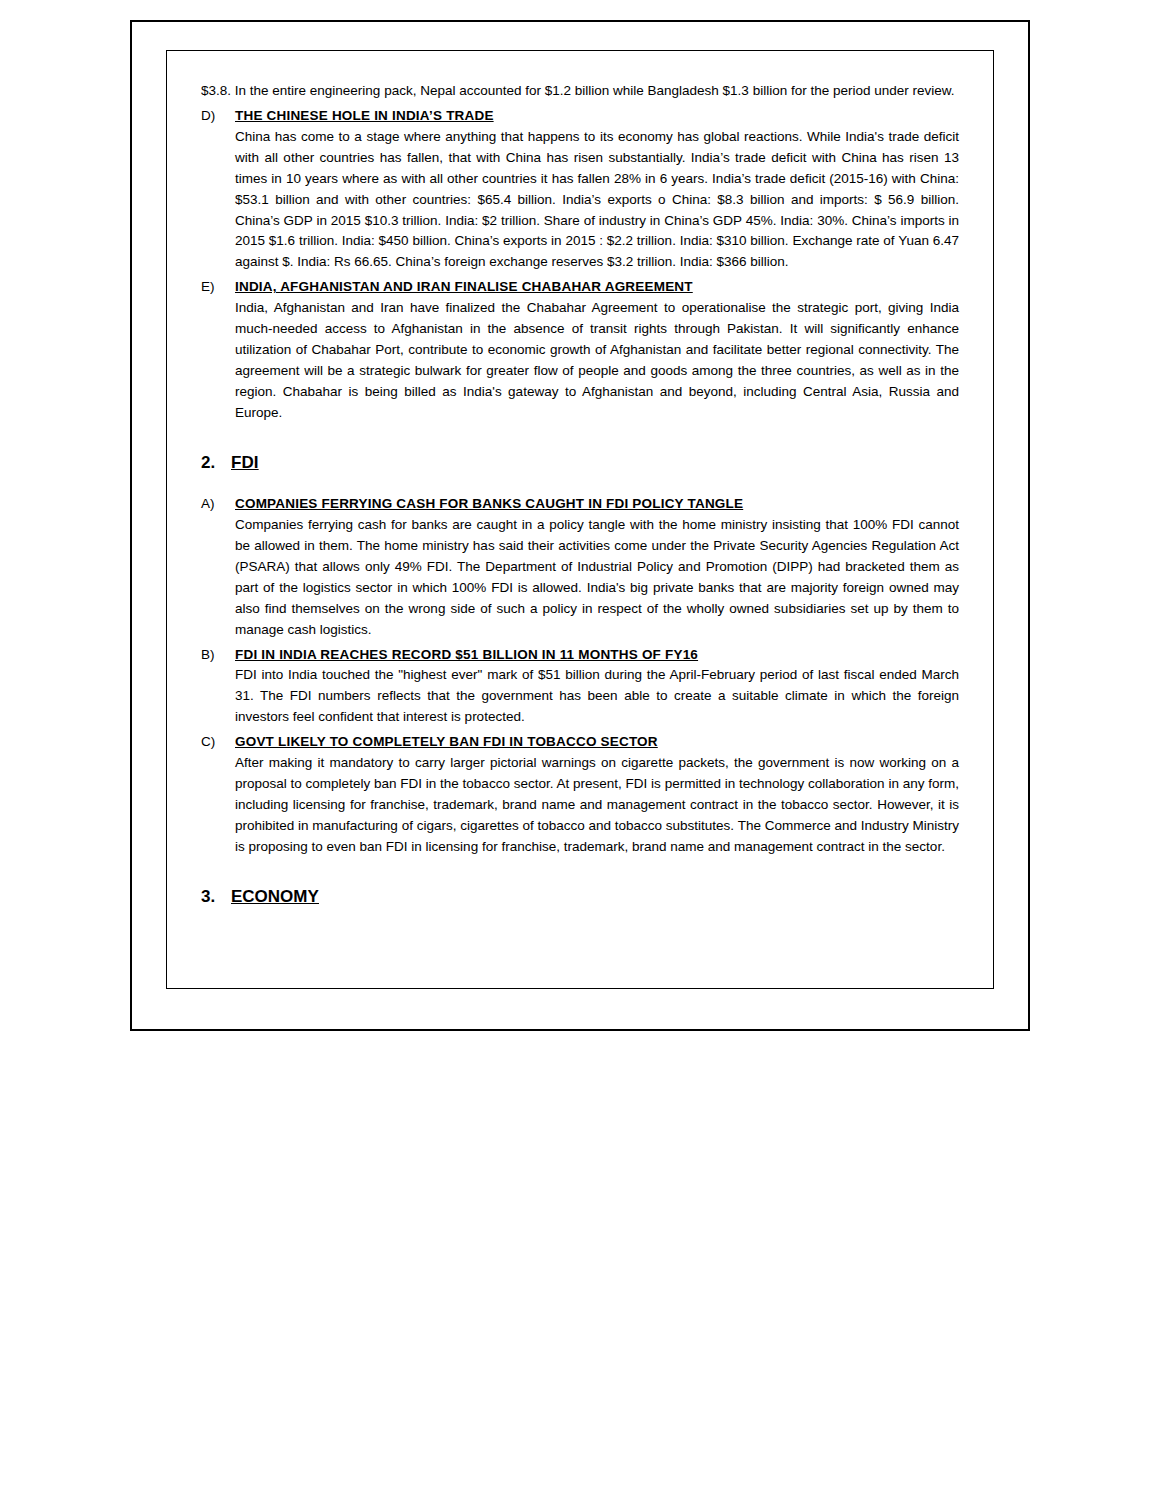$3.8. In the entire engineering pack, Nepal accounted for $1.2 billion while Bangladesh $1.3 billion for the period under review.
D) The Chinese hole in India’s trade
China has come to a stage where anything that happens to its economy has global reactions. While India's trade deficit with all other countries has fallen, that with China has risen substantially. India’s trade deficit with China has risen 13 times in 10 years where as with all other countries it has fallen 28% in 6 years. India’s trade deficit (2015-16) with China: $53.1 billion and with other countries: $65.4 billion. India’s exports o China: $8.3 billion and imports: $ 56.9 billion. China’s GDP in 2015 $10.3 trillion. India: $2 trillion. Share of industry in China’s GDP 45%. India: 30%. China’s imports in 2015 $1.6 trillion. India: $450 billion. China’s exports in 2015 : $2.2 trillion. India: $310 billion. Exchange rate of Yuan 6.47 against $. India: Rs 66.65. China’s foreign exchange reserves $3.2 trillion. India: $366 billion.
E) India, Afghanistan and Iran finalise Chabahar agreement
India, Afghanistan and Iran have finalized the Chabahar Agreement to operationalise the strategic port, giving India much-needed access to Afghanistan in the absence of transit rights through Pakistan. It will significantly enhance utilization of Chabahar Port, contribute to economic growth of Afghanistan and facilitate better regional connectivity. The agreement will be a strategic bulwark for greater flow of people and goods among the three countries, as well as in the region. Chabahar is being billed as India's gateway to Afghanistan and beyond, including Central Asia, Russia and Europe.
2. FDI
A) Companies ferrying cash for banks caught in FDI policy tangle
Companies ferrying cash for banks are caught in a policy tangle with the home ministry insisting that 100% FDI cannot be allowed in them. The home ministry has said their activities come under the Private Security Agencies Regulation Act (PSARA) that allows only 49% FDI. The Department of Industrial Policy and Promotion (DIPP) had bracketed them as part of the logistics sector in which 100% FDI is allowed. India's big private banks that are majority foreign owned may also find themselves on the wrong side of such a policy in respect of the wholly owned subsidiaries set up by them to manage cash logistics.
B) FDI in India reaches record $51 billion in 11 months of FY16
FDI into India touched the "highest ever" mark of $51 billion during the April-February period of last fiscal ended March 31. The FDI numbers reflects that the government has been able to create a suitable climate in which the foreign investors feel confident that interest is protected.
C) Govt likely to completely ban FDI in tobacco sector
After making it mandatory to carry larger pictorial warnings on cigarette packets, the government is now working on a proposal to completely ban FDI in the tobacco sector. At present, FDI is permitted in technology collaboration in any form, including licensing for franchise, trademark, brand name and management contract in the tobacco sector. However, it is prohibited in manufacturing of cigars, cigarettes of tobacco and tobacco substitutes. The Commerce and Industry Ministry is proposing to even ban FDI in licensing for franchise, trademark, brand name and management contract in the sector.
3. ECONOMY